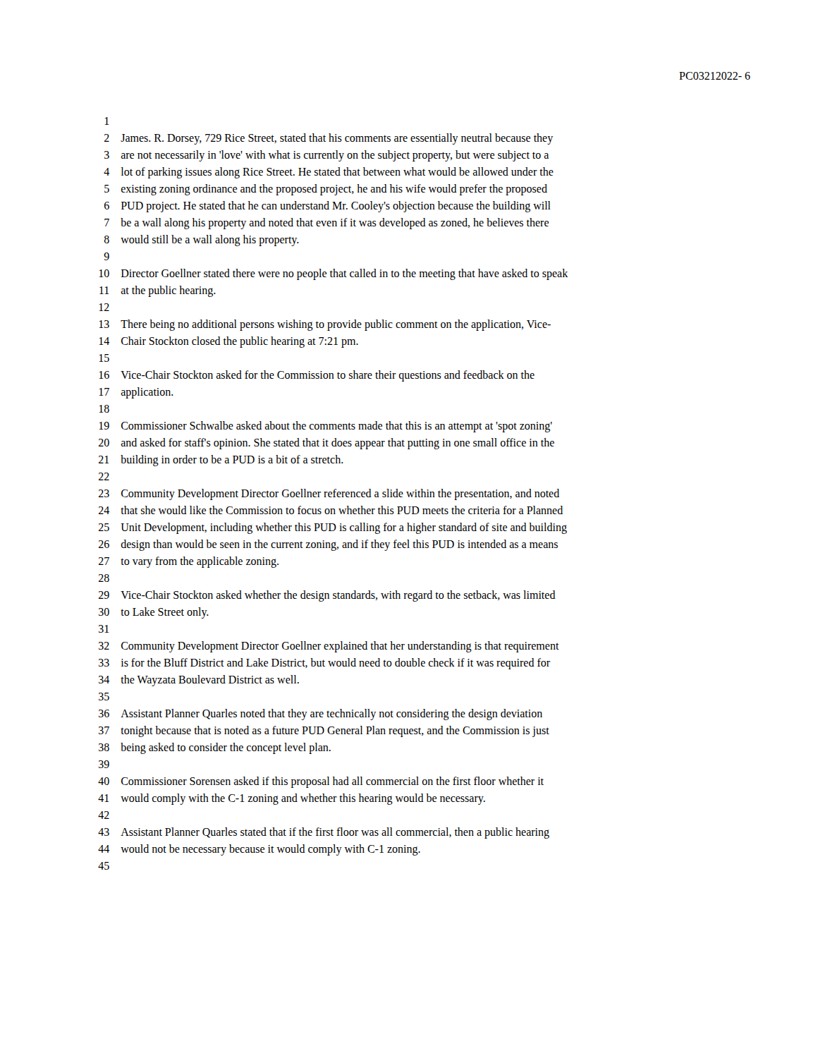PC03212022- 6
James. R. Dorsey, 729 Rice Street, stated that his comments are essentially neutral because they
are not necessarily in 'love' with what is currently on the subject property, but were subject to a
lot of parking issues along Rice Street. He stated that between what would be allowed under the
existing zoning ordinance and the proposed project, he and his wife would prefer the proposed
PUD project. He stated that he can understand Mr. Cooley's objection because the building will
be a wall along his property and noted that even if it was developed as zoned, he believes there
would still be a wall along his property.
Director Goellner stated there were no people that called in to the meeting that have asked to speak
at the public hearing.
There being no additional persons wishing to provide public comment on the application, Vice-
Chair Stockton closed the public hearing at 7:21 pm.
Vice-Chair Stockton asked for the Commission to share their questions and feedback on the
application.
Commissioner Schwalbe asked about the comments made that this is an attempt at 'spot zoning'
and asked for staff's opinion. She stated that it does appear that putting in one small office in the
building in order to be a PUD is a bit of a stretch.
Community Development Director Goellner referenced a slide within the presentation, and noted
that she would like the Commission to focus on whether this PUD meets the criteria for a Planned
Unit Development, including whether this PUD is calling for a higher standard of site and building
design than would be seen in the current zoning, and if they feel this PUD is intended as a means
to vary from the applicable zoning.
Vice-Chair Stockton asked whether the design standards, with regard to the setback, was limited
to Lake Street only.
Community Development Director Goellner explained that her understanding is that requirement
is for the Bluff District and Lake District, but would need to double check if it was required for
the Wayzata Boulevard District as well.
Assistant Planner Quarles noted that they are technically not considering the design deviation
tonight because that is noted as a future PUD General Plan request, and the Commission is just
being asked to consider the concept level plan.
Commissioner Sorensen asked if this proposal had all commercial on the first floor whether it
would comply with the C-1 zoning and whether this hearing would be necessary.
Assistant Planner Quarles stated that if the first floor was all commercial, then a public hearing
would not be necessary because it would comply with C-1 zoning.